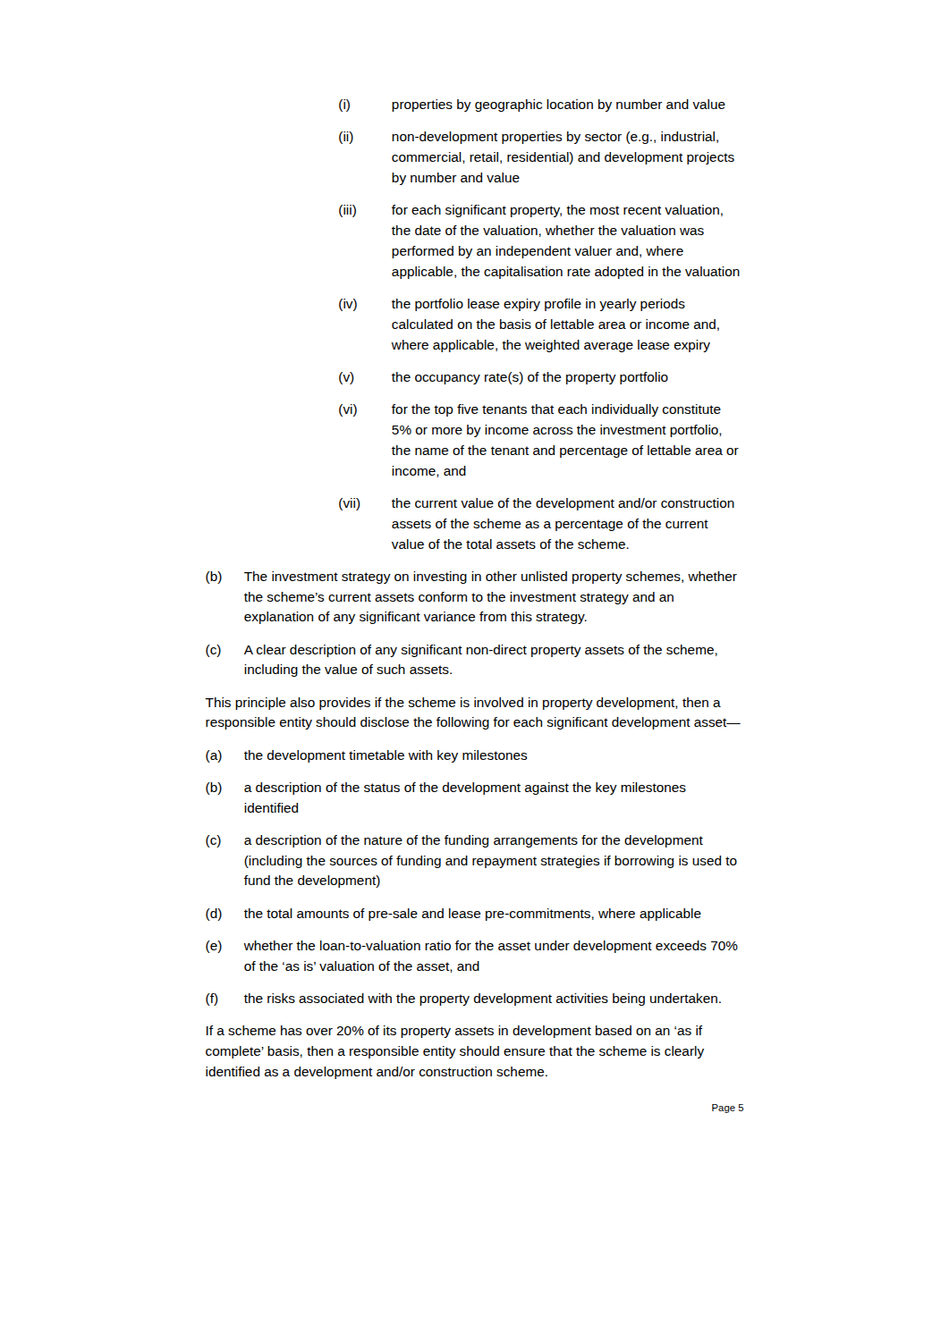(i)
properties by geographic location by number and value
(ii)
non-development properties by sector (e.g., industrial, commercial, retail, residential) and development projects by number and value
(iii)
for each significant property, the most recent valuation, the date of the valuation, whether the valuation was performed by an independent valuer and, where applicable, the capitalisation rate adopted in the valuation
(iv)
the portfolio lease expiry profile in yearly periods calculated on the basis of lettable area or income and, where applicable, the weighted average lease expiry
(v)
the occupancy rate(s) of the property portfolio
(vi)
for the top five tenants that each individually constitute 5% or more by income across the investment portfolio, the name of the tenant and percentage of lettable area or income, and
(vii)
the current value of the development and/or construction assets of the scheme as a percentage of the current value of the total assets of the scheme.
(b)
The investment strategy on investing in other unlisted property schemes, whether the scheme’s current assets conform to the investment strategy and an explanation of any significant variance from this strategy.
(c)
A clear description of any significant non-direct property assets of the scheme, including the value of such assets.
This principle also provides if the scheme is involved in property development, then a responsible entity should disclose the following for each significant development asset—
(a)
the development timetable with key milestones
(b)
a description of the status of the development against the key milestones identified
(c)
a description of the nature of the funding arrangements for the development (including the sources of funding and repayment strategies if borrowing is used to fund the development)
(d)
the total amounts of pre-sale and lease pre-commitments, where applicable
(e)
whether the loan-to-valuation ratio for the asset under development exceeds 70% of the ‘as is’ valuation of the asset, and
(f)
the risks associated with the property development activities being undertaken.
If a scheme has over 20% of its property assets in development based on an ‘as if complete’ basis, then a responsible entity should ensure that the scheme is clearly identified as a development and/or construction scheme.
Page 5